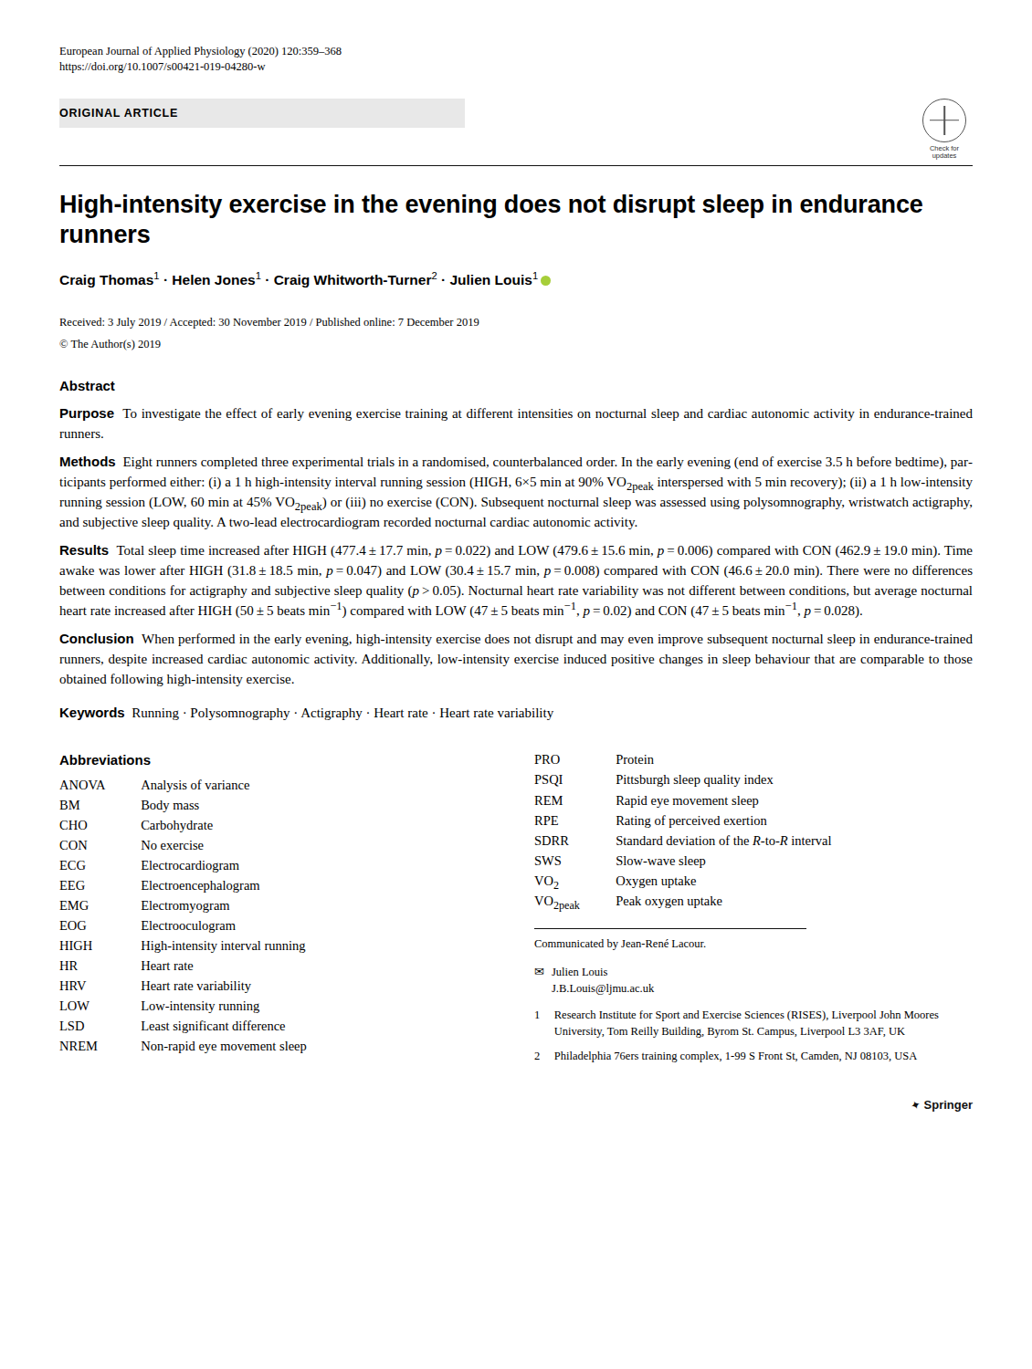European Journal of Applied Physiology (2020) 120:359–368 https://doi.org/10.1007/s00421-019-04280-w
Original Article
Check for
updates
High-intensity exercise in the evening does not disrupt sleep in endurance runners
Craig Thomas1 · Helen Jones1 · Craig Whitworth-Turner2 · Julien Louis1
Received: 3 July 2019 / Accepted: 30 November 2019 / Published online: 7 December 2019
© The Author(s) 2019
Abstract
Purpose To investigate the effect of early evening exercise training at different intensities on nocturnal sleep and cardiac autonomic activity in endurance-trained runners.
Methods Eight runners completed three experimental trials in a randomised, counterbalanced order. In the early evening (end of exercise 3.5 h before bedtime), participants performed either: (i) a 1 h high-intensity interval running session (HIGH, 6×5 min at 90% VO2peak interspersed with 5 min recovery); (ii) a 1 h low-intensity running session (LOW, 60 min at 45% VO2peak) or (iii) no exercise (CON). Subsequent nocturnal sleep was assessed using polysomnography, wristwatch actigraphy, and subjective sleep quality. A two-lead electrocardiogram recorded nocturnal cardiac autonomic activity.
Results Total sleep time increased after HIGH (477.4 ± 17.7 min, p = 0.022) and LOW (479.6 ± 15.6 min, p = 0.006) compared with CON (462.9 ± 19.0 min). Time awake was lower after HIGH (31.8 ± 18.5 min, p = 0.047) and LOW (30.4 ± 15.7 min, p = 0.008) compared with CON (46.6 ± 20.0 min). There were no differences between conditions for actigraphy and subjective sleep quality (p > 0.05). Nocturnal heart rate variability was not different between conditions, but average nocturnal heart rate increased after HIGH (50 ± 5 beats min−1) compared with LOW (47 ± 5 beats min−1, p = 0.02) and CON (47 ± 5 beats min−1, p = 0.028).
Conclusion When performed in the early evening, high-intensity exercise does not disrupt and may even improve subsequent nocturnal sleep in endurance-trained runners, despite increased cardiac autonomic activity. Additionally, low-intensity exercise induced positive changes in sleep behaviour that are comparable to those obtained following high-intensity exercise.
Keywords Running · Polysomnography · Actigraphy · Heart rate · Heart rate variability
Abbreviations
| ANOVA | Analysis of variance |
| BM | Body mass |
| CHO | Carbohydrate |
| CON | No exercise |
| ECG | Electrocardiogram |
| EEG | Electroencephalogram |
| EMG | Electromyogram |
| EOG | Electrooculogram |
| HIGH | High-intensity interval running |
| HR | Heart rate |
| HRV | Heart rate variability |
| LOW | Low-intensity running |
| LSD | Least significant difference |
| NREM | Non-rapid eye movement sleep |
| PRO | Protein |
| PSQI | Pittsburgh sleep quality index |
| REM | Rapid eye movement sleep |
| RPE | Rating of perceived exertion |
| SDRR | Standard deviation of the R -to- R interval |
| SWS | Slow-wave sleep |
| VO 2 | Oxygen uptake |
| VO 2peak | Peak oxygen uptake |
Communicated by Jean-René Lacour.
✉ Julien Louis
J.B.Louis@ljmu.ac.uk
1 Research Institute for Sport and Exercise Sciences (RISES), Liverpool John Moores University, Tom Reilly Building, Byrom St. Campus, Liverpool L3 3AF, UK
2 Philadelphia 76ers training complex, 1-99 S Front St, Camden, NJ 08103, USA
✦Springer